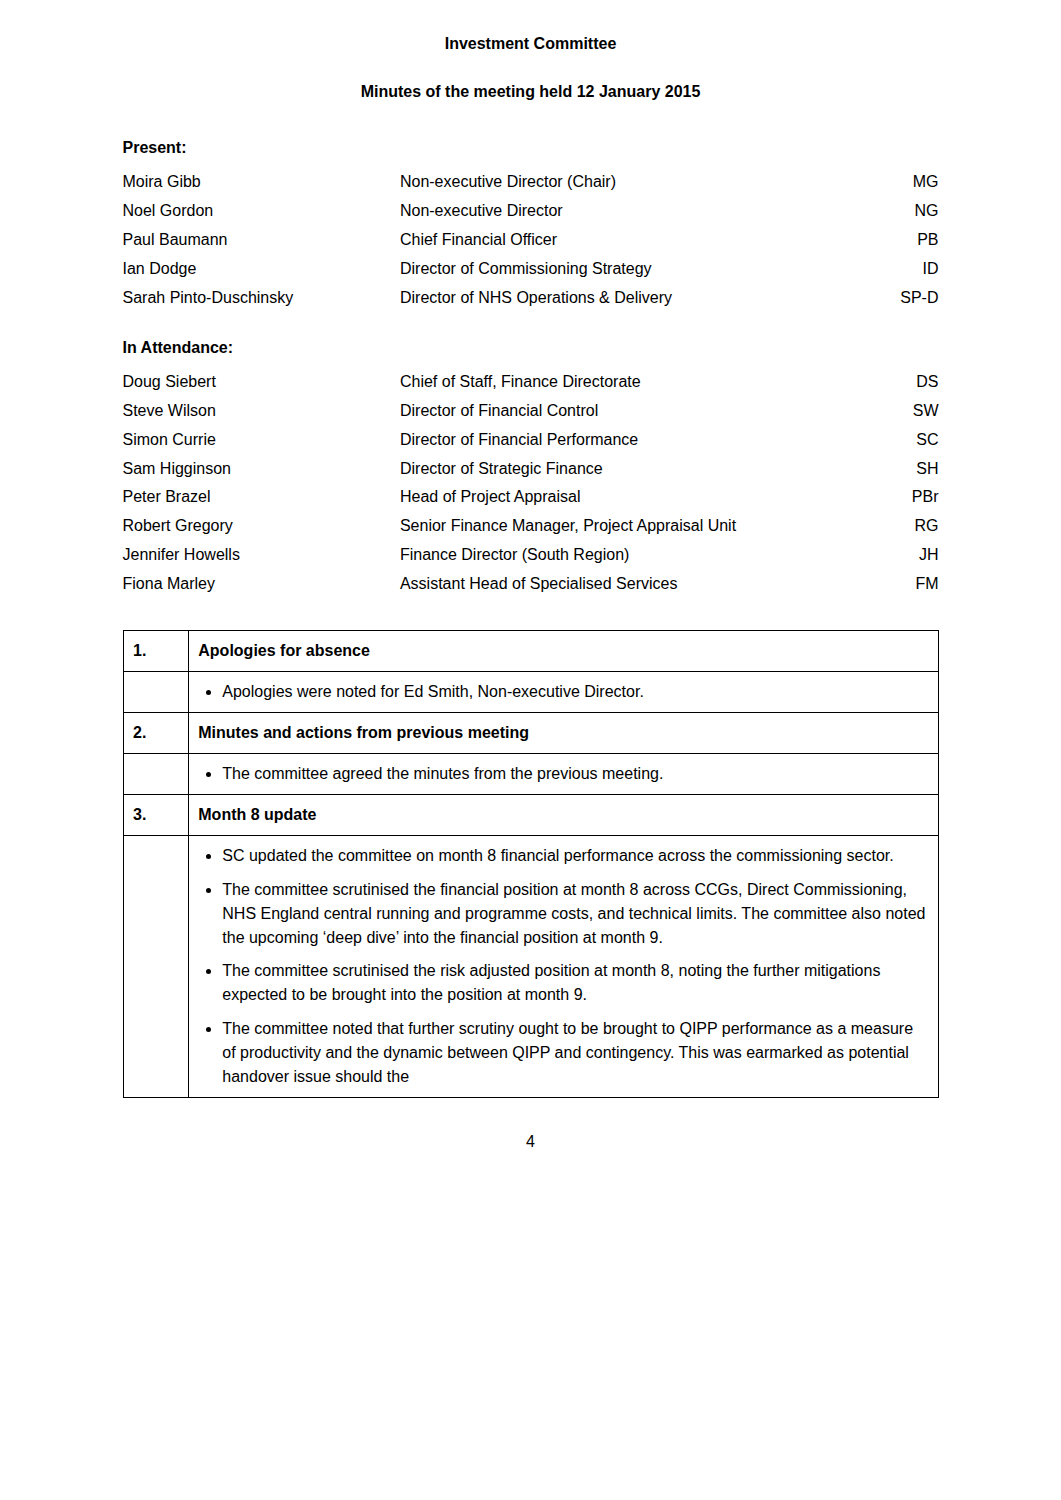Investment Committee
Minutes of the meeting held 12 January 2015
Present:
| Moira Gibb | Non-executive Director (Chair) | MG |
| Noel Gordon | Non-executive Director | NG |
| Paul Baumann | Chief Financial Officer | PB |
| Ian Dodge | Director of Commissioning Strategy | ID |
| Sarah Pinto-Duschinsky | Director of NHS Operations & Delivery | SP-D |
In Attendance:
| Doug Siebert | Chief of Staff, Finance Directorate | DS |
| Steve Wilson | Director of Financial Control | SW |
| Simon Currie | Director of Financial Performance | SC |
| Sam Higginson | Director of Strategic Finance | SH |
| Peter Brazel | Head of Project Appraisal | PBr |
| Robert Gregory | Senior Finance Manager, Project Appraisal Unit | RG |
| Jennifer Howells | Finance Director (South Region) | JH |
| Fiona Marley | Assistant Head of Specialised Services | FM |
| 1. | Apologies for absence |
| | Apologies were noted for Ed Smith, Non-executive Director. |
| 2. | Minutes and actions from previous meeting |
| | The committee agreed the minutes from the previous meeting. |
| 3. | Month 8 update |
| | SC updated the committee on month 8 financial performance across the commissioning sector. The committee scrutinised the financial position at month 8 across CCGs, Direct Commissioning, NHS England central running and programme costs, and technical limits. The committee also noted the upcoming ‘deep dive’ into the financial position at month 9. The committee scrutinised the risk adjusted position at month 8, noting the further mitigations expected to be brought into the position at month 9. The committee noted that further scrutiny ought to be brought to QIPP performance as a measure of productivity and the dynamic between QIPP and contingency. This was earmarked as potential handover issue should the |
4